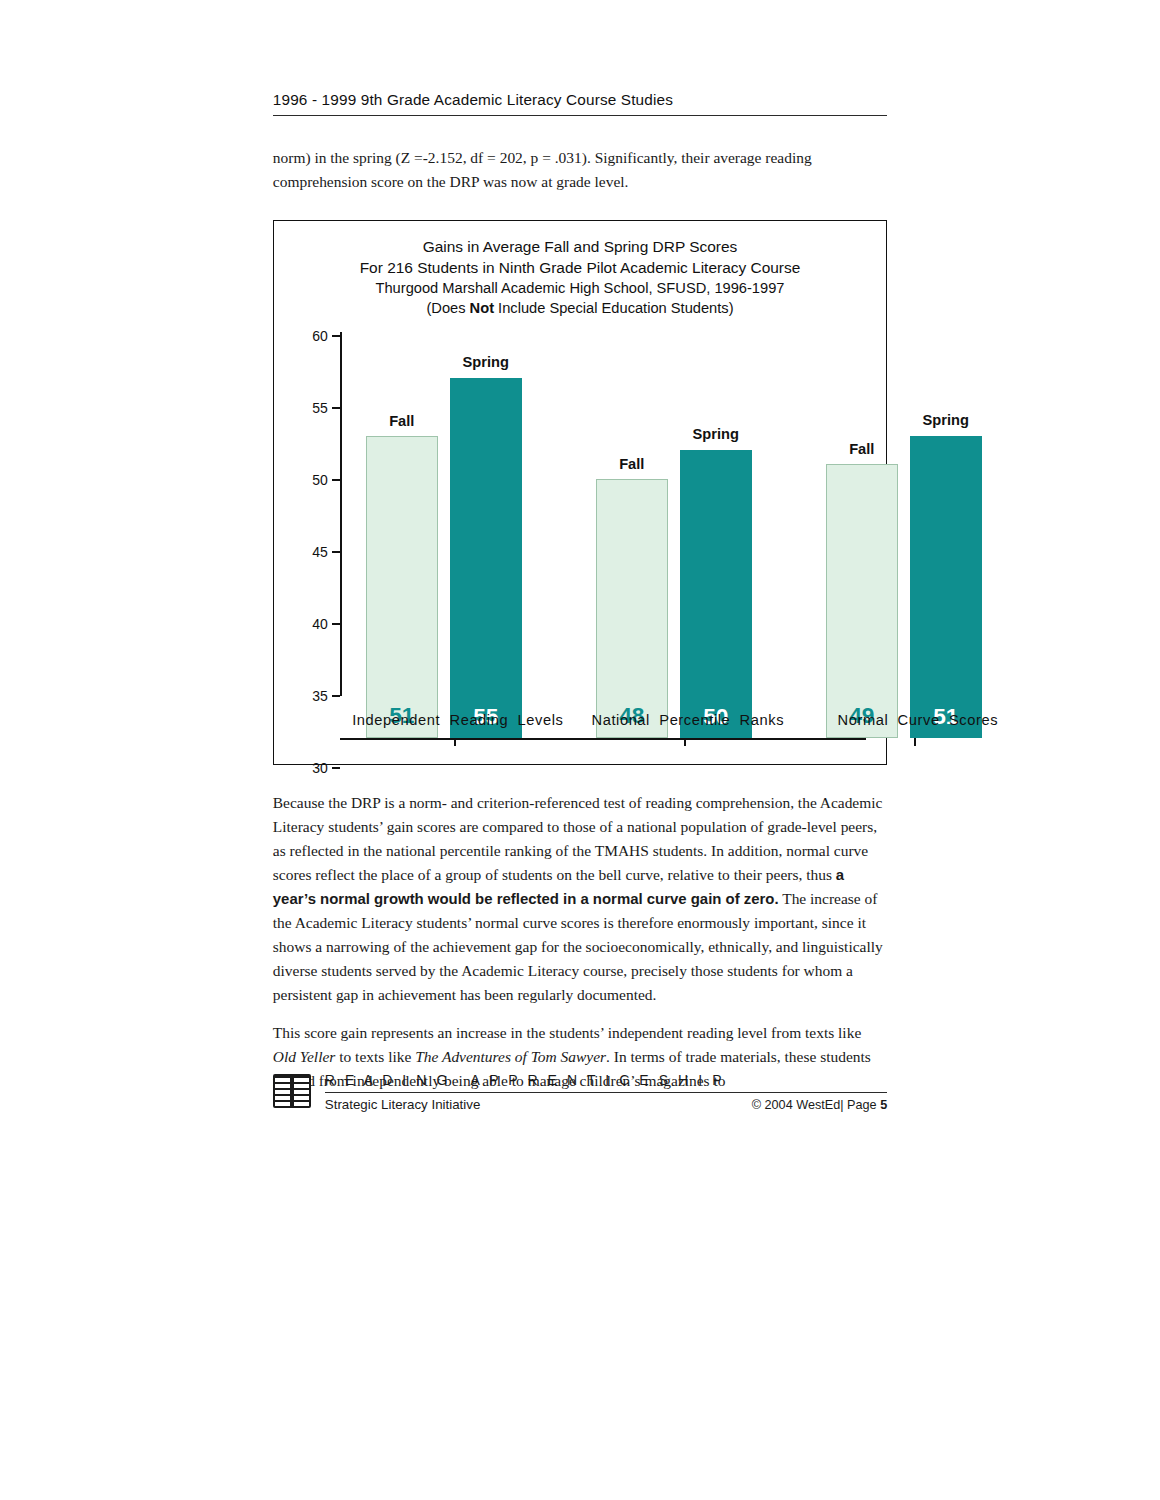1996 - 1999 9th Grade Academic Literacy Course Studies
norm) in the spring (Z =-2.152, df = 202, p = .031). Significantly, their average reading comprehension score on the DRP was now at grade level.
Gains in Average Fall and Spring DRP Scores For 216 Students in Ninth Grade Pilot Academic Literacy Course Thurgood Marshall Academic High School, SFUSD, 1996-1997 (Does Not Include Special Education Students)
60
55
50
45
40
35
30
Fall
51
Spring
55
Fall
48
Spring
50
Fall
49
Spring
51
Independent Reading Levels
National Percentile Ranks
Normal Curve Scores
Because the DRP is a norm- and criterion-referenced test of reading comprehension, the Academic Literacy students’ gain scores are compared to those of a national population of grade-level peers, as reflected in the national percentile ranking of the TMAHS students. In addition, normal curve scores reflect the place of a group of students on the bell curve, relative to their peers, thus a year’s normal growth would be reflected in a normal curve gain of zero. The increase of the Academic Literacy students’ normal curve scores is therefore enormously important, since it shows a narrowing of the achievement gap for the socioeconomically, ethnically, and linguistically diverse students served by the Academic Literacy course, precisely those students for whom a persistent gap in achievement has been regularly documented.
This score gain represents an increase in the students’ independent reading level from texts like Old Yeller to texts like The Adventures of Tom Sawyer. In terms of trade materials, these students moved from independently being able to manage children’s magazines to
R E A D I N G A P P R E N T I C E S H I P
Strategic Literacy Initiative
© 2004 WestEd| Page 5